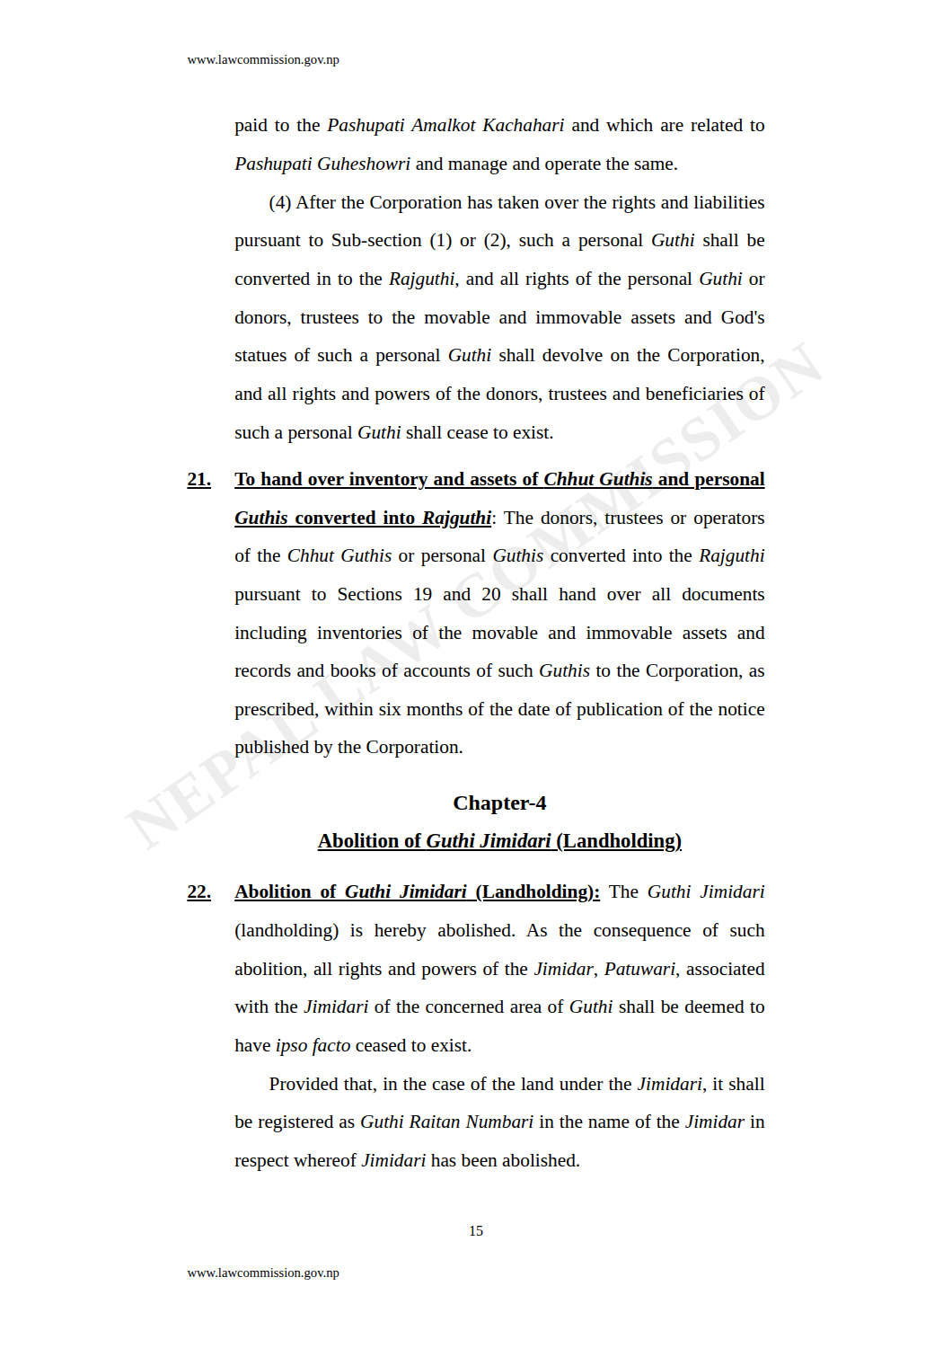NEPAL LAW COMMISSION
www.lawcommission.gov.np
paid to the Pashupati Amalkot Kachahari and which are related to Pashupati Guheshowri and manage and operate the same.
(4) After the Corporation has taken over the rights and liabilities pursuant to Sub-section (1) or (2), such a personal Guthi shall be converted in to the Rajguthi, and all rights of the personal Guthi or donors, trustees to the movable and immovable assets and God's statues of such a personal Guthi shall devolve on the Corporation, and all rights and powers of the donors, trustees and beneficiaries of such a personal Guthi shall cease to exist.
21.
To hand over inventory and assets of Chhut Guthis and personal Guthis converted into Rajguthi: The donors, trustees or operators of the Chhut Guthis or personal Guthis converted into the Rajguthi pursuant to Sections 19 and 20 shall hand over all documents including inventories of the movable and immovable assets and records and books of accounts of such Guthis to the Corporation, as prescribed, within six months of the date of publication of the notice published by the Corporation.
Chapter-4
Abolition of Guthi Jimidari (Landholding)
22.
Abolition of Guthi Jimidari (Landholding): The Guthi Jimidari (landholding) is hereby abolished. As the consequence of such abolition, all rights and powers of the Jimidar, Patuwari, associated with the Jimidari of the concerned area of Guthi shall be deemed to have ipso facto ceased to exist.
Provided that, in the case of the land under the Jimidari, it shall be registered as Guthi Raitan Numbari in the name of the Jimidar in respect whereof Jimidari has been abolished.
15
www.lawcommission.gov.np